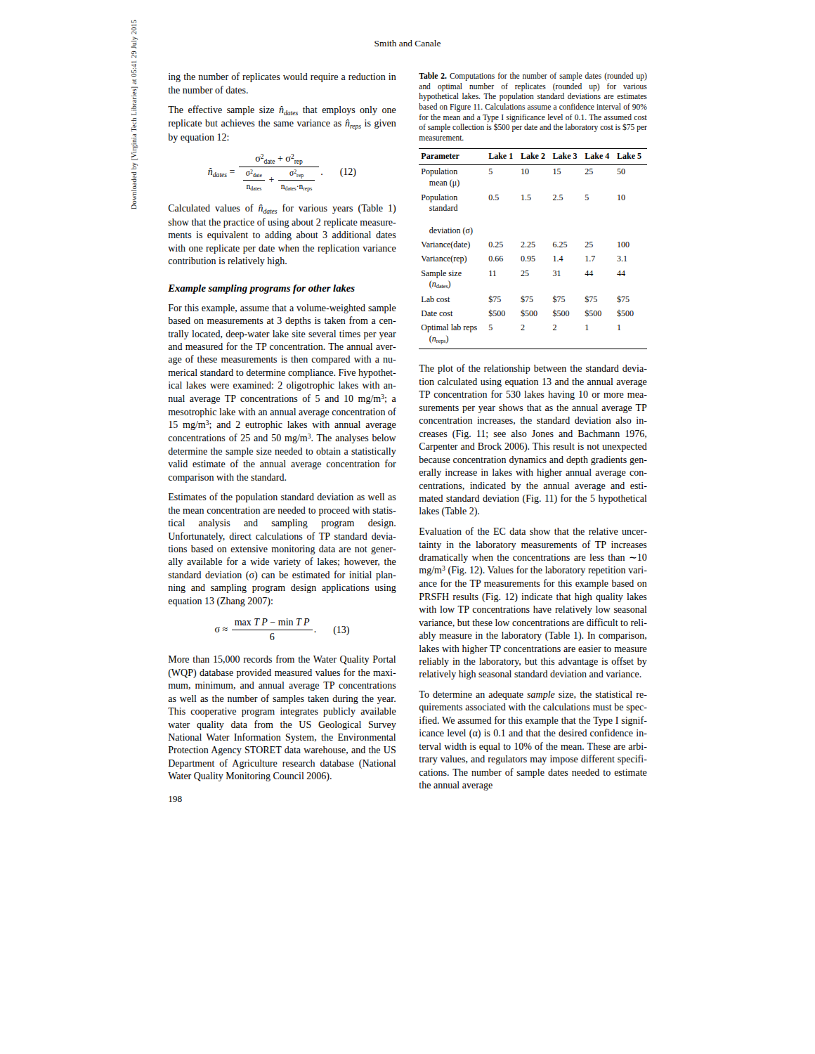Downloaded by [Virginia Tech Libraries] at 05:41 29 July 2015
Smith and Canale
ing the number of replicates would require a reduction in the number of dates.
The effective sample size n̂dates that employs only one replicate but achieves the same variance as n̂reps is given by equation 12:
n̂dates = σ2date + σ2rep σ2date ndates + σ2rep ndates·nreps .
(12)
Calculated values of n̂dates for various years (Table 1) show that the practice of using about 2 replicate measurements is equivalent to adding about 3 additional dates with one replicate per date when the replication variance contribution is relatively high.
Example sampling programs for other lakes
For this example, assume that a volume-weighted sample based on measurements at 3 depths is taken from a centrally located, deep-water lake site several times per year and measured for the TP concentration. The annual average of these measurements is then compared with a numerical standard to determine compliance. Five hypothetical lakes were examined: 2 oligotrophic lakes with annual average TP concentrations of 5 and 10 mg/m3; a mesotrophic lake with an annual average concentration of 15 mg/m3; and 2 eutrophic lakes with annual average concentrations of 25 and 50 mg/m3. The analyses below determine the sample size needed to obtain a statistically valid estimate of the annual average concentration for comparison with the standard.
Estimates of the population standard deviation as well as the mean concentration are needed to proceed with statistical analysis and sampling program design. Unfortunately, direct calculations of TP standard deviations based on extensive monitoring data are not generally available for a wide variety of lakes; however, the standard deviation (σ) can be estimated for initial planning and sampling program design applications using equation 13 (Zhang 2007):
σ ≈ max T P − min T P 6 .
(13)
More than 15,000 records from the Water Quality Portal (WQP) database provided measured values for the maximum, minimum, and annual average TP concentrations as well as the number of samples taken during the year. This cooperative program integrates publicly available water quality data from the US Geological Survey National Water Information System, the Environmental Protection Agency STORET data warehouse, and the US Department of Agriculture research database (National Water Quality Monitoring Council 2006).
Table 2. Computations for the number of sample dates (rounded up) and optimal number of replicates (rounded up) for various hypothetical lakes. The population standard deviations are estimates based on Figure 11. Calculations assume a confidence interval of 90% for the mean and a Type I significance level of 0.1. The assumed cost of sample collection is $500 per date and the laboratory cost is $75 per measurement.
| Parameter | Lake 1 | Lake 2 | Lake 3 | Lake 4 | Lake 5 |
| --- | --- | --- | --- | --- | --- |
| Population mean (μ) | 5 | 10 | 15 | 25 | 50 |
| Population standard deviation (σ) | 0.5 | 1.5 | 2.5 | 5 | 10 |
| Variance(date) | 0.25 | 2.25 | 6.25 | 25 | 100 |
| Variance(rep) | 0.66 | 0.95 | 1.4 | 1.7 | 3.1 |
| Sample size ( n dates ) | 11 | 25 | 31 | 44 | 44 |
| Lab cost | $75 | $75 | $75 | $75 | $75 |
| Date cost | $500 | $500 | $500 | $500 | $500 |
| Optimal lab reps ( n reps ) | 5 | 2 | 2 | 1 | 1 |
The plot of the relationship between the standard deviation calculated using equation 13 and the annual average TP concentration for 530 lakes having 10 or more measurements per year shows that as the annual average TP concentration increases, the standard deviation also increases (Fig. 11; see also Jones and Bachmann 1976, Carpenter and Brock 2006). This result is not unexpected because concentration dynamics and depth gradients generally increase in lakes with higher annual average concentrations, indicated by the annual average and estimated standard deviation (Fig. 11) for the 5 hypothetical lakes (Table 2).
Evaluation of the EC data show that the relative uncertainty in the laboratory measurements of TP increases dramatically when the concentrations are less than ∼10 mg/m3 (Fig. 12). Values for the laboratory repetition variance for the TP measurements for this example based on PRSFH results (Fig. 12) indicate that high quality lakes with low TP concentrations have relatively low seasonal variance, but these low concentrations are difficult to reliably measure in the laboratory (Table 1). In comparison, lakes with higher TP concentrations are easier to measure reliably in the laboratory, but this advantage is offset by relatively high seasonal standard deviation and variance.
To determine an adequate sample size, the statistical requirements associated with the calculations must be specified. We assumed for this example that the Type I significance level (α) is 0.1 and that the desired confidence interval width is equal to 10% of the mean. These are arbitrary values, and regulators may impose different specifications. The number of sample dates needed to estimate the annual average
198